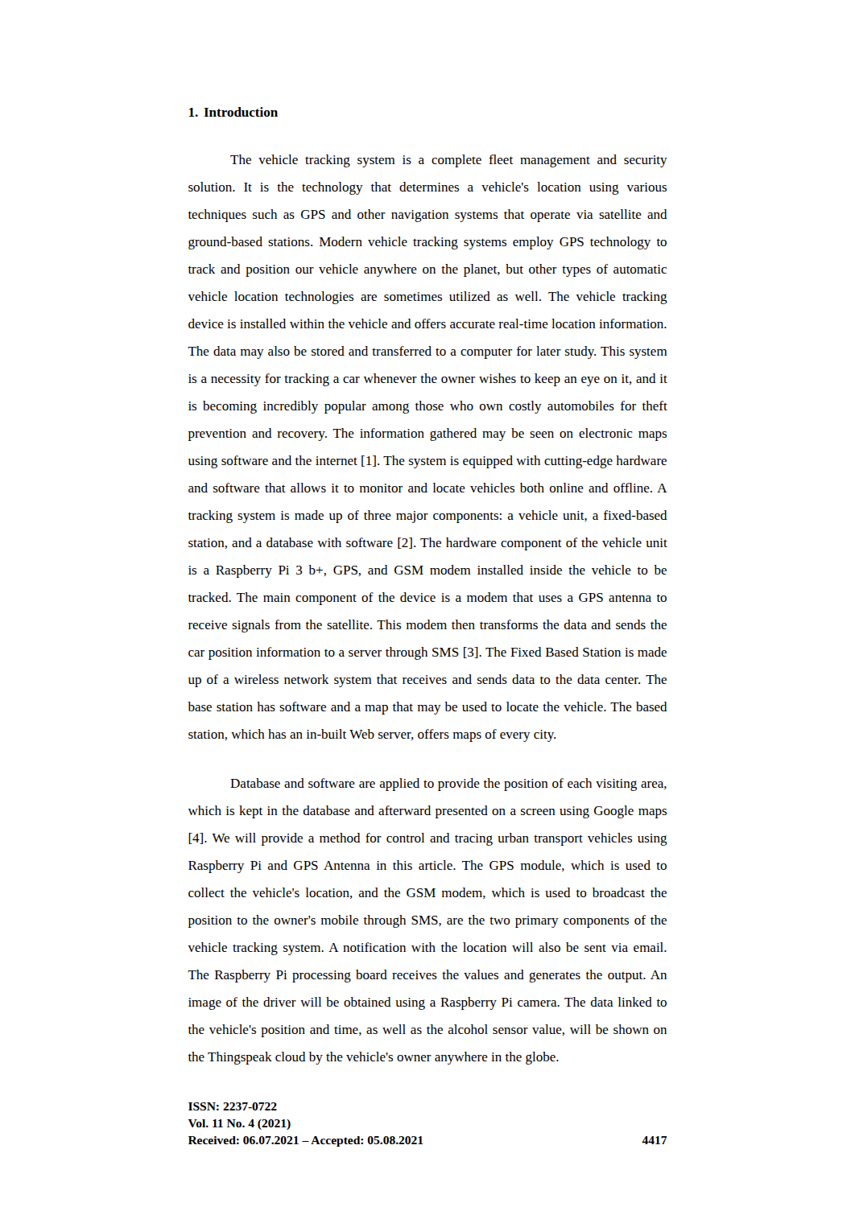1. Introduction
The vehicle tracking system is a complete fleet management and security solution. It is the technology that determines a vehicle's location using various techniques such as GPS and other navigation systems that operate via satellite and ground-based stations. Modern vehicle tracking systems employ GPS technology to track and position our vehicle anywhere on the planet, but other types of automatic vehicle location technologies are sometimes utilized as well. The vehicle tracking device is installed within the vehicle and offers accurate real-time location information. The data may also be stored and transferred to a computer for later study. This system is a necessity for tracking a car whenever the owner wishes to keep an eye on it, and it is becoming incredibly popular among those who own costly automobiles for theft prevention and recovery. The information gathered may be seen on electronic maps using software and the internet [1]. The system is equipped with cutting-edge hardware and software that allows it to monitor and locate vehicles both online and offline. A tracking system is made up of three major components: a vehicle unit, a fixed-based station, and a database with software [2]. The hardware component of the vehicle unit is a Raspberry Pi 3 b+, GPS, and GSM modem installed inside the vehicle to be tracked. The main component of the device is a modem that uses a GPS antenna to receive signals from the satellite. This modem then transforms the data and sends the car position information to a server through SMS [3]. The Fixed Based Station is made up of a wireless network system that receives and sends data to the data center. The base station has software and a map that may be used to locate the vehicle. The based station, which has an in-built Web server, offers maps of every city.
Database and software are applied to provide the position of each visiting area, which is kept in the database and afterward presented on a screen using Google maps [4]. We will provide a method for control and tracing urban transport vehicles using Raspberry Pi and GPS Antenna in this article. The GPS module, which is used to collect the vehicle's location, and the GSM modem, which is used to broadcast the position to the owner's mobile through SMS, are the two primary components of the vehicle tracking system. A notification with the location will also be sent via email. The Raspberry Pi processing board receives the values and generates the output. An image of the driver will be obtained using a Raspberry Pi camera. The data linked to the vehicle's position and time, as well as the alcohol sensor value, will be shown on the Thingspeak cloud by the vehicle's owner anywhere in the globe.
ISSN: 2237-0722
Vol. 11 No. 4 (2021)
Received: 06.07.2021 – Accepted: 05.08.2021
4417